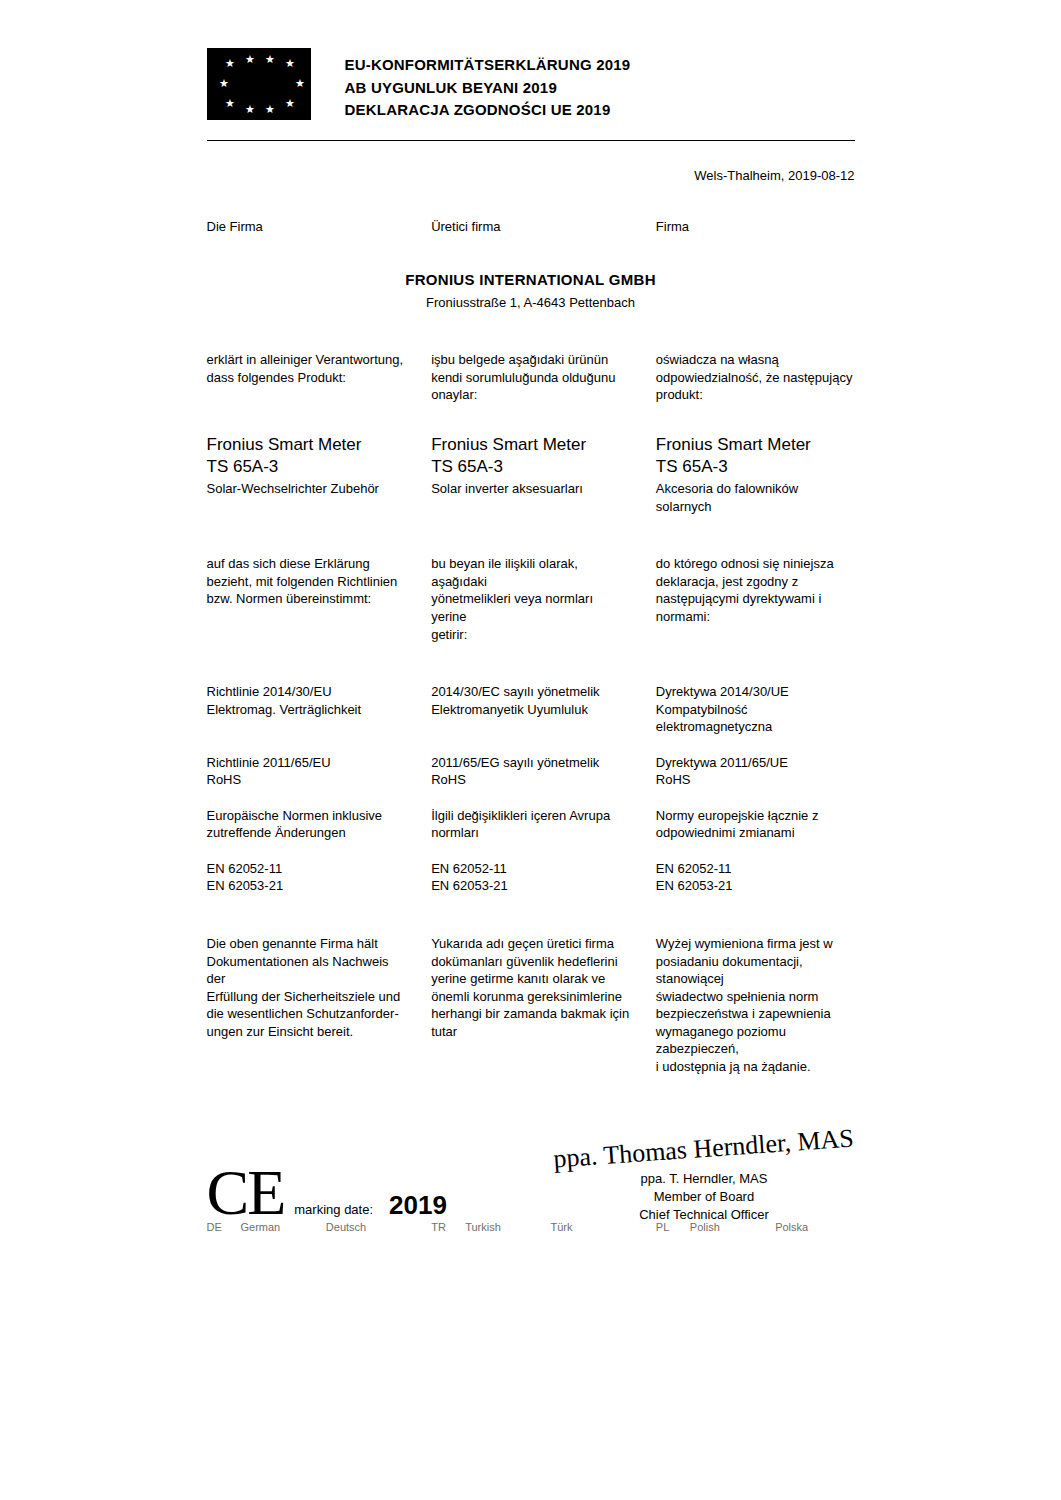★ ★ ★ ★ ★ ★ ★ ★ ★ ★
EU-KONFORMITÄTSERKLÄRUNG 2019
AB UYGUNLUK BEYANI 2019
DEKLARACJA ZGODNOŚCI UE 2019
Wels-Thalheim, 2019-08-12
Die Firma
Üretici firma
Firma
FRONIUS INTERNATIONAL GMBH
Froniusstraße 1, A-4643 Pettenbach
erklärt in alleiniger Verantwortung,
dass folgendes Produkt:
işbu belgede aşağıdaki ürünün
kendi sorumluluğunda olduğunu
onaylar:
oświadcza na własną
odpowiedzialność, że następujący
produkt:
Fronius Smart Meter
TS 65A-3
Solar-Wechselrichter Zubehör
Fronius Smart Meter
TS 65A-3
Solar inverter aksesuarları
Fronius Smart Meter
TS 65A-3
Akcesoria do falowników solarnych
auf das sich diese Erklärung
bezieht, mit folgenden Richtlinien
bzw. Normen übereinstimmt:
bu beyan ile ilişkili olarak, aşağıdaki
yönetmelikleri veya normları yerine
getirir:
do którego odnosi się niniejsza
deklaracja, jest zgodny z
następującymi dyrektywami i
normami:
Richtlinie 2014/30/EU
Elektromag. Verträglichkeit
2014/30/EC sayılı yönetmelik
Elektromanyetik Uyumluluk
Dyrektywa 2014/30/UE
Kompatybilność elektromagnetyczna
Richtlinie 2011/65/EU
RoHS
2011/65/EG sayılı yönetmelik
RoHS
Dyrektywa 2011/65/UE
RoHS
Europäische Normen inklusive
zutreffende Änderungen
İlgili değişiklikleri içeren Avrupa
normları
Normy europejskie łącznie z
odpowiednimi zmianami
EN 62052-11
EN 62053-21
EN 62052-11
EN 62053-21
EN 62052-11
EN 62053-21
Die oben genannte Firma hält
Dokumentationen als Nachweis der
Erfüllung der Sicherheitsziele und
die wesentlichen Schutzanforder-
ungen zur Einsicht bereit.
Yukarıda adı geçen üretici firma
dokümanları güvenlik hedeflerini
yerine getirme kanıtı olarak ve
önemli korunma gereksinimlerine
herhangi bir zamanda bakmak için
tutar
Wyżej wymieniona firma jest w
posiadaniu dokumentacji, stanowiącej
świadectwo spełnienia norm
bezpieczeństwa i zapewnienia
wymaganego poziomu zabezpieczeń,
i udostępnia ją na żądanie.
CE marking date: 2019
ppa. Thomas Herndler, MAS
ppa. T. Herndler, MAS
Member of Board
Chief Technical Officer
DE German Deutsch
TR Turkish Türk
PL Polish Polska